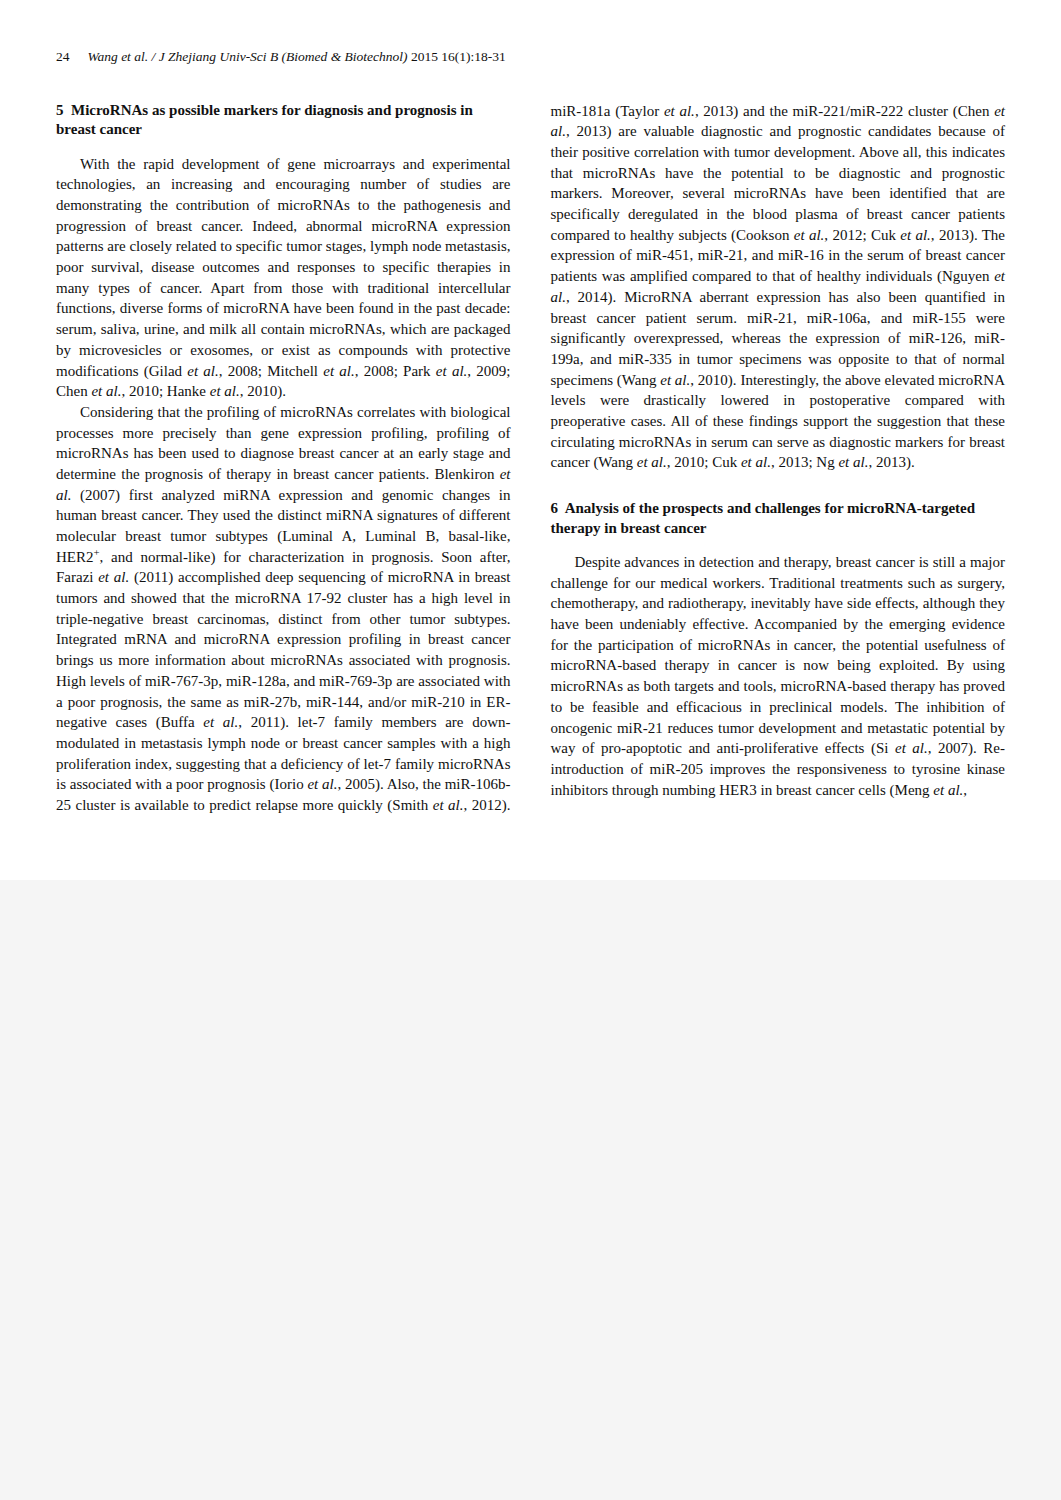24 Wang et al. / J Zhejiang Univ-Sci B (Biomed & Biotechnol) 2015 16(1):18-31
5 MicroRNAs as possible markers for diagnosis and prognosis in breast cancer
With the rapid development of gene microarrays and experimental technologies, an increasing and encouraging number of studies are demonstrating the contribution of microRNAs to the pathogenesis and progression of breast cancer. Indeed, abnormal microRNA expression patterns are closely related to specific tumor stages, lymph node metastasis, poor survival, disease outcomes and responses to specific therapies in many types of cancer. Apart from those with traditional intercellular functions, diverse forms of microRNA have been found in the past decade: serum, saliva, urine, and milk all contain microRNAs, which are packaged by microvesicles or exosomes, or exist as compounds with protective modifications (Gilad et al., 2008; Mitchell et al., 2008; Park et al., 2009; Chen et al., 2010; Hanke et al., 2010).
Considering that the profiling of microRNAs correlates with biological processes more precisely than gene expression profiling, profiling of microRNAs has been used to diagnose breast cancer at an early stage and determine the prognosis of therapy in breast cancer patients. Blenkiron et al. (2007) first analyzed miRNA expression and genomic changes in human breast cancer. They used the distinct miRNA signatures of different molecular breast tumor subtypes (Luminal A, Luminal B, basal-like, HER2+, and normal-like) for characterization in prognosis. Soon after, Farazi et al. (2011) accomplished deep sequencing of microRNA in breast tumors and showed that the microRNA 17-92 cluster has a high level in triple-negative breast carcinomas, distinct from other tumor subtypes. Integrated mRNA and microRNA expression profiling in breast cancer brings us more information about microRNAs associated with prognosis. High levels of miR-767-3p, miR-128a, and miR-769-3p are associated with a poor prognosis, the same as miR-27b, miR-144, and/or miR-210 in ER-negative cases (Buffa et al., 2011). let-7 family members are down-modulated in metastasis lymph node or breast cancer samples with a high proliferation index, suggesting that a deficiency of let-7 family microRNAs is associated with a poor prognosis (Iorio et al., 2005). Also, the miR-106b-25 cluster is available to predict relapse more quickly (Smith et al., 2012). miR-181a (Taylor et al., 2013) and the miR-221/miR-222 cluster (Chen et al., 2013) are valuable diagnostic and prognostic candidates because of their positive correlation with tumor development. Above all, this indicates that microRNAs have the potential to be diagnostic and prognostic markers. Moreover, several microRNAs have been identified that are specifically deregulated in the blood plasma of breast cancer patients compared to healthy subjects (Cookson et al., 2012; Cuk et al., 2013). The expression of miR-451, miR-21, and miR-16 in the serum of breast cancer patients was amplified compared to that of healthy individuals (Nguyen et al., 2014). MicroRNA aberrant expression has also been quantified in breast cancer patient serum. miR-21, miR-106a, and miR-155 were significantly overexpressed, whereas the expression of miR-126, miR-199a, and miR-335 in tumor specimens was opposite to that of normal specimens (Wang et al., 2010). Interestingly, the above elevated microRNA levels were drastically lowered in postoperative compared with preoperative cases. All of these findings support the suggestion that these circulating microRNAs in serum can serve as diagnostic markers for breast cancer (Wang et al., 2010; Cuk et al., 2013; Ng et al., 2013).
6 Analysis of the prospects and challenges for microRNA-targeted therapy in breast cancer
Despite advances in detection and therapy, breast cancer is still a major challenge for our medical workers. Traditional treatments such as surgery, chemotherapy, and radiotherapy, inevitably have side effects, although they have been undeniably effective. Accompanied by the emerging evidence for the participation of microRNAs in cancer, the potential usefulness of microRNA-based therapy in cancer is now being exploited. By using microRNAs as both targets and tools, microRNA-based therapy has proved to be feasible and efficacious in preclinical models. The inhibition of oncogenic miR-21 reduces tumor development and metastatic potential by way of pro-apoptotic and anti-proliferative effects (Si et al., 2007). Re-introduction of miR-205 improves the responsiveness to tyrosine kinase inhibitors through numbing HER3 in breast cancer cells (Meng et al.,